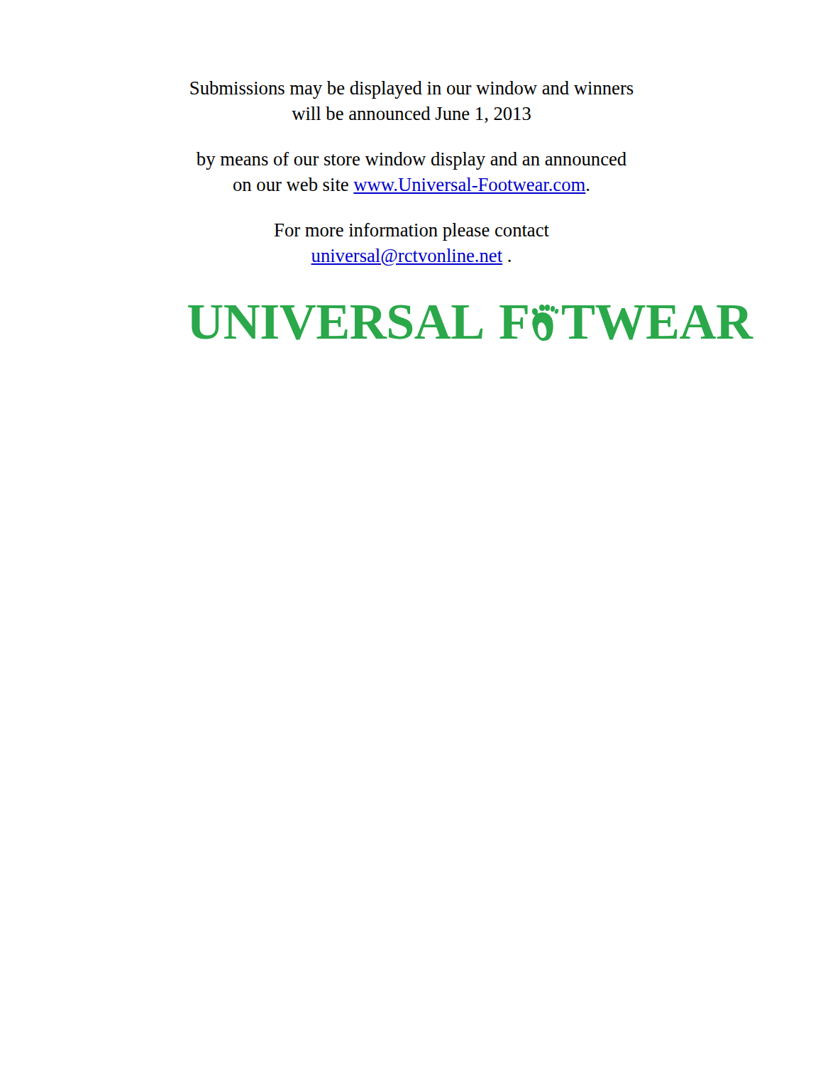Submissions may be displayed in our window and winners will be announced June 1, 2013
by means of our store window display and an announced on our web site www.Universal-Footwear.com.
For more information please contact universal@rctvonline.net .
UNIVERSAL F TWEAR